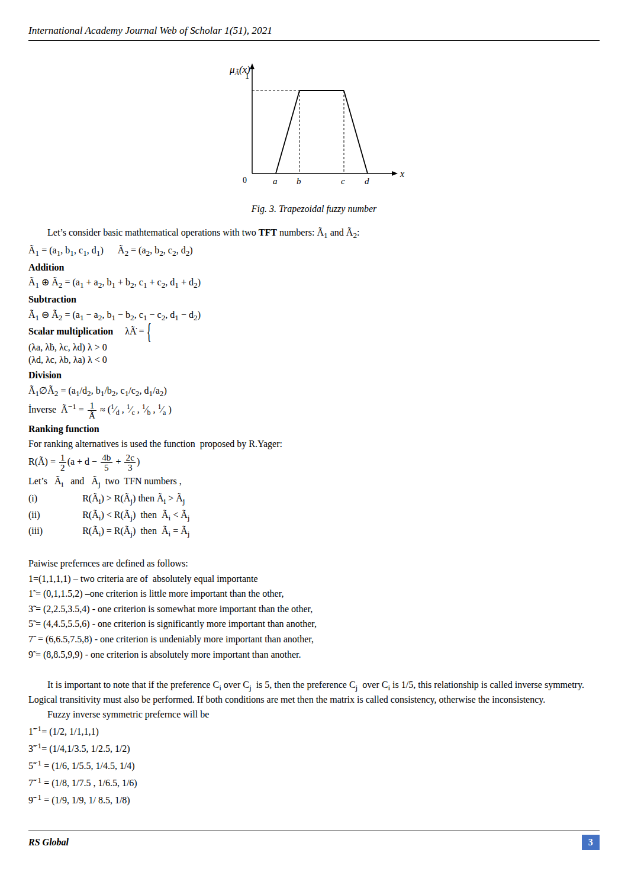International Academy Journal Web of Scholar 1(51), 2021
μÃ(x) 1 0 x a b c d
Fig. 3. Trapezoidal fuzzy number
Let’s consider basic mathtematical operations with two TFT numbers: Ã1 and Ã2:
Ã1 = (a1, b1, c1, d1) Ã2 = (a2, b2, c2, d2)
Addition
Ã1 ⊕ Ã2 = (a1 + a2, b1 + b2, c1 + c2, d1 + d2)
Subtraction
Ã1 ⊖ Ã2 = (a1 − a2, b1 − b2, c1 − c2, d1 − d2)
Scalar multiplication λÃ̇ = {
(λa, λḃ, λc, λd) λ > 0
(λd, λc, λb, λa) λ < 0
Division
Ã1∅Ã2 = (a1/d2, b1/b2, c1/c2, d1/a2)
İnverse Ã−1 = 1 Ã ≈ (1⁄d , 1⁄c , 1⁄b , 1⁄a )
Ranking function
For ranking alternatives is used the function proposed by R.Yager:
R(Ã) = 12(a + d − 4b 5 + 2c 3)
Let’s Ãi and Ãj two TFN numbers ,
(i) R(Ãi) > R(Ãj) then Ãi > Ãj
(ii) R(Ãi) < R(Ãj) then Ãi < Ãj
(iii) R(Ãi) = R(Ãj) then Ãi = Ãj
Paiwise prefernces are defined as follows:
1=(1,1,1,1) – two criteria are of absolutely equal importante
1̃ = (0,1,1.5,2) –one criterion is little more important than the other,
3̃ = (2,2.5,3.5,4) - one criterion is somewhat more important than the other,
5̃ = (4,4.5,5.5,6) - one criterion is significantly more important than another,
7̃ = (6,6.5,7.5,8) - one criterion is undeniably more important than another,
9̃ = (8,8.5,9,9) - one criterion is absolutely more important than another.
It is important to note that if the preference Ci over Cj is 5, then the preference Cj over Ci is 1/5, this relationship is called inverse symmetry. Logical transitivity must also be performed. If both conditions are met then the matrix is called consistency, otherwise the inconsistency.
Fuzzy inverse symmetric prefernce will be
1̃−1= (1/2, 1/1,1,1)
3̃−1= (1/4,1/3.5, 1/2.5, 1/2)
5̃−1 = (1/6, 1/5.5, 1/4.5, 1/4)
7̃−1 = (1/8, 1/7.5 , 1/6.5, 1/6)
9̃−1 = (1/9, 1/9, 1/ 8.5, 1/8)
RS Global 3